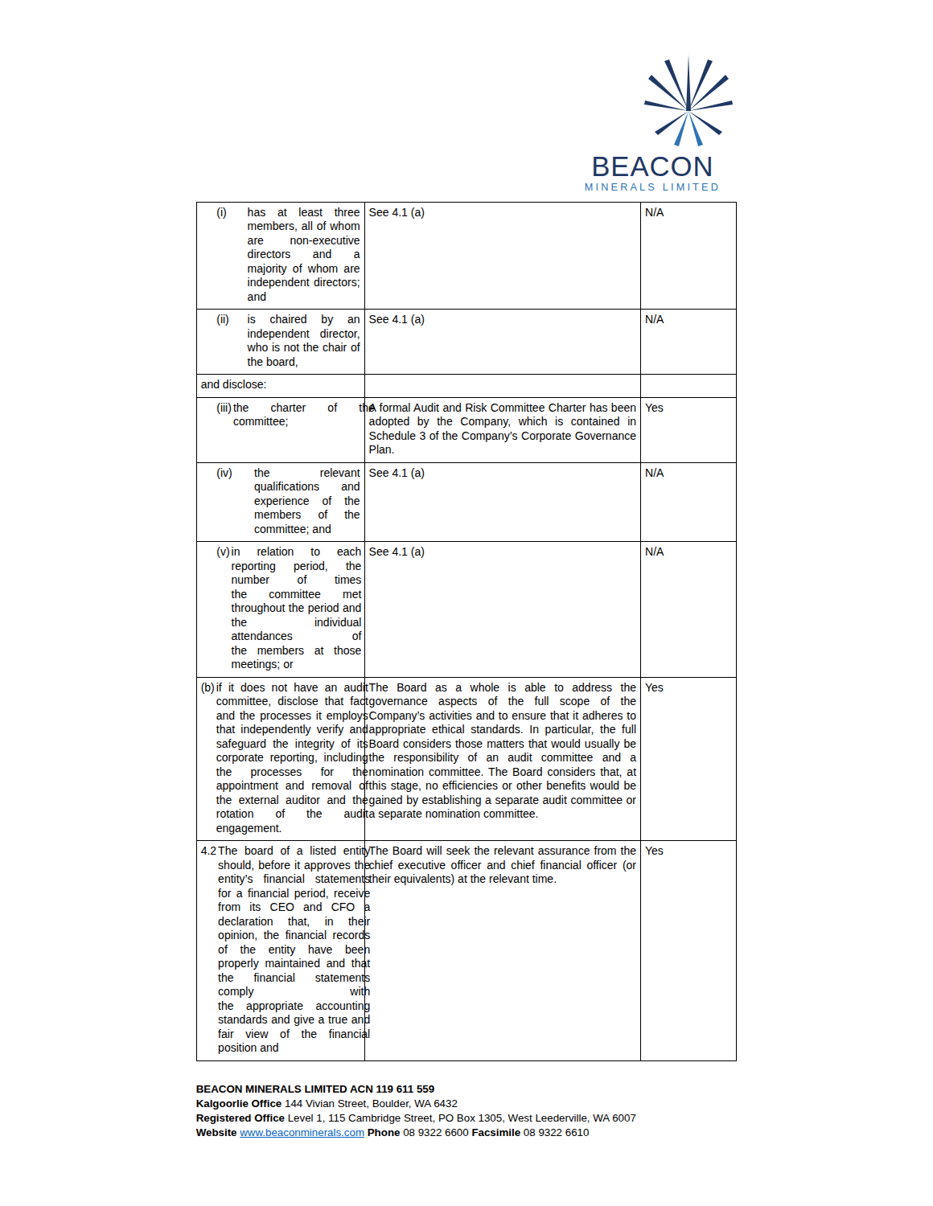BEACON
MINERALS LIMITED
| (i) has at least three members, all of whom are non-executive directors and a majority of whom are independent directors; and | See 4.1 (a) | N/A |
| (ii) is chaired by an independent director, who is not the chair of the board, | See 4.1 (a) | N/A |
| and disclose: | | |
| (iii) the charter of the committee; | A formal Audit and Risk Committee Charter has been adopted by the Company, which is contained in Schedule 3 of the Company’s Corporate Governance Plan. | Yes |
| (iv) the relevant qualifications and experience of the members of the committee; and | See 4.1 (a) | N/A |
| (v) in relation to each reporting period, the number of times the committee met throughout the period and the individual attendances of the members at those meetings; or | See 4.1 (a) | N/A |
| (b) if it does not have an audit committee, disclose that fact and the processes it employs that independently verify and safeguard the integrity of its corporate reporting, including the processes for the appointment and removal of the external auditor and the rotation of the audit engagement. | The Board as a whole is able to address the governance aspects of the full scope of the Company’s activities and to ensure that it adheres to appropriate ethical standards. In particular, the full Board considers those matters that would usually be the responsibility of an audit committee and a nomination committee. The Board considers that, at this stage, no efficiencies or other benefits would be gained by establishing a separate audit committee or a separate nomination committee. | Yes |
| 4.2 The board of a listed entity should, before it approves the entity’s financial statements for a financial period, receive from its CEO and CFO a declaration that, in their opinion, the financial records of the entity have been properly maintained and that the financial statements comply with the appropriate accounting standards and give a true and fair view of the financial position and | The Board will seek the relevant assurance from the chief executive officer and chief financial officer (or their equivalents) at the relevant time. | Yes |
BEACON MINERALS LIMITED ACN 119 611 559
Kalgoorlie Office 144 Vivian Street, Boulder, WA 6432
Registered Office Level 1, 115 Cambridge Street, PO Box 1305, West Leederville, WA 6007
Website www.beaconminerals.com Phone 08 9322 6600 Facsimile 08 9322 6610